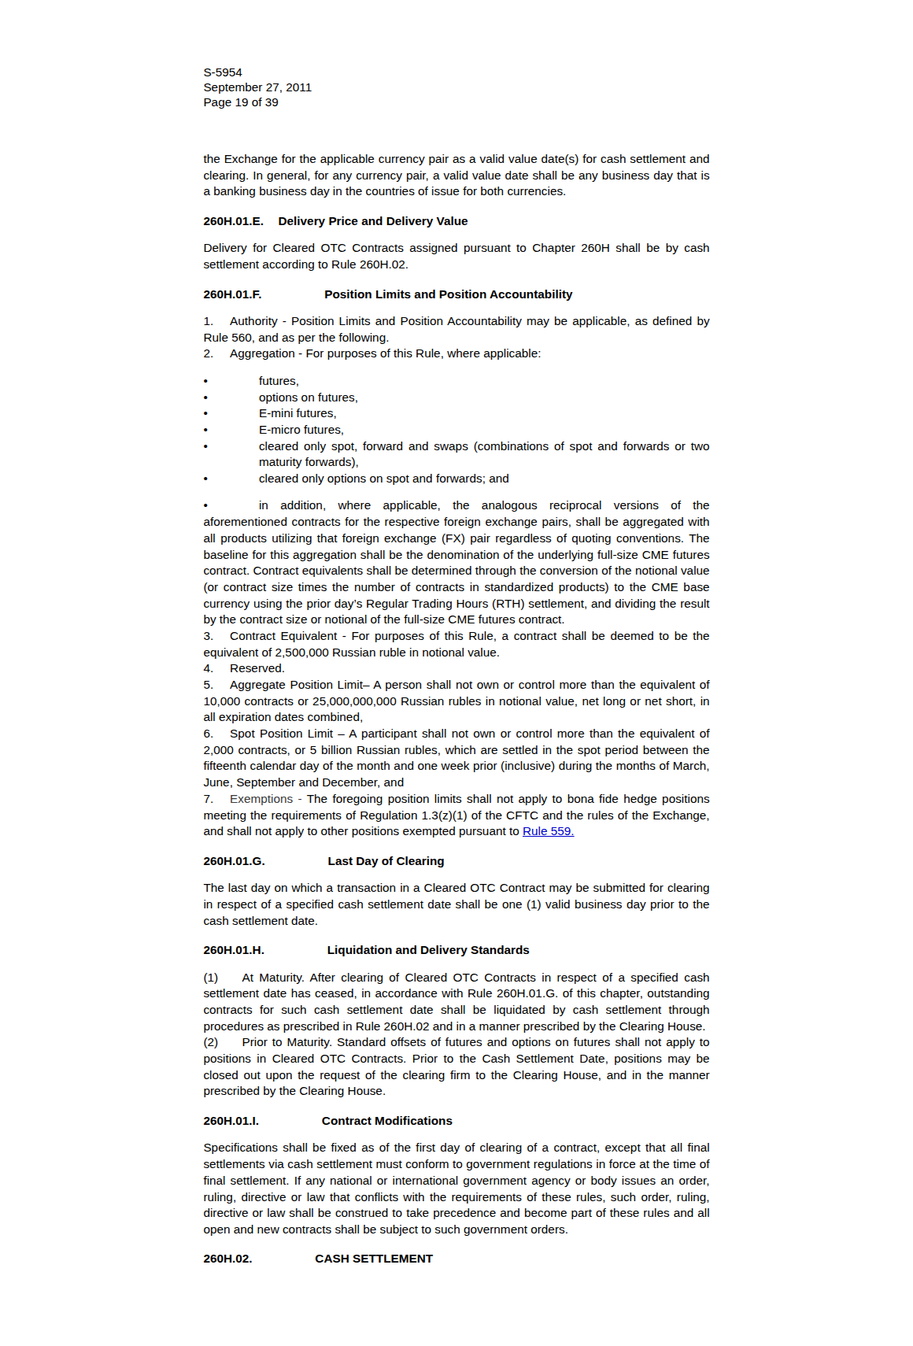S-5954
September 27, 2011
Page 19 of 39
the Exchange for the applicable currency pair as a valid value date(s) for cash settlement and clearing. In general, for any currency pair, a valid value date shall be any business day that is a banking business day in the countries of issue for both currencies.
260H.01.E. Delivery Price and Delivery Value
Delivery for Cleared OTC Contracts assigned pursuant to Chapter 260H shall be by cash settlement according to Rule 260H.02.
260H.01.F. Position Limits and Position Accountability
1. Authority - Position Limits and Position Accountability may be applicable, as defined by Rule 560, and as per the following.
2. Aggregation - For purposes of this Rule, where applicable:
futures,
options on futures,
E-mini futures,
E-micro futures,
cleared only spot, forward and swaps (combinations of spot and forwards or two maturity forwards),
cleared only options on spot and forwards; and
in addition, where applicable, the analogous reciprocal versions of the aforementioned contracts for the respective foreign exchange pairs, shall be aggregated with all products utilizing that foreign exchange (FX) pair regardless of quoting conventions. The baseline for this aggregation shall be the denomination of the underlying full-size CME futures contract. Contract equivalents shall be determined through the conversion of the notional value (or contract size times the number of contracts in standardized products) to the CME base currency using the prior day’s Regular Trading Hours (RTH) settlement, and dividing the result by the contract size or notional of the full-size CME futures contract.
3. Contract Equivalent - For purposes of this Rule, a contract shall be deemed to be the equivalent of 2,500,000 Russian ruble in notional value.
4. Reserved.
5. Aggregate Position Limit– A person shall not own or control more than the equivalent of 10,000 contracts or 25,000,000,000 Russian rubles in notional value, net long or net short, in all expiration dates combined,
6. Spot Position Limit – A participant shall not own or control more than the equivalent of 2,000 contracts, or 5 billion Russian rubles, which are settled in the spot period between the fifteenth calendar day of the month and one week prior (inclusive) during the months of March, June, September and December, and
7. Exemptions - The foregoing position limits shall not apply to bona fide hedge positions meeting the requirements of Regulation 1.3(z)(1) of the CFTC and the rules of the Exchange, and shall not apply to other positions exempted pursuant to Rule 559.
260H.01.G. Last Day of Clearing
The last day on which a transaction in a Cleared OTC Contract may be submitted for clearing in respect of a specified cash settlement date shall be one (1) valid business day prior to the cash settlement date.
260H.01.H. Liquidation and Delivery Standards
(1) At Maturity. After clearing of Cleared OTC Contracts in respect of a specified cash settlement date has ceased, in accordance with Rule 260H.01.G. of this chapter, outstanding contracts for such cash settlement date shall be liquidated by cash settlement through procedures as prescribed in Rule 260H.02 and in a manner prescribed by the Clearing House.
(2) Prior to Maturity. Standard offsets of futures and options on futures shall not apply to positions in Cleared OTC Contracts. Prior to the Cash Settlement Date, positions may be closed out upon the request of the clearing firm to the Clearing House, and in the manner prescribed by the Clearing House.
260H.01.I. Contract Modifications
Specifications shall be fixed as of the first day of clearing of a contract, except that all final settlements via cash settlement must conform to government regulations in force at the time of final settlement. If any national or international government agency or body issues an order, ruling, directive or law that conflicts with the requirements of these rules, such order, ruling, directive or law shall be construed to take precedence and become part of these rules and all open and new contracts shall be subject to such government orders.
260H.02. CASH SETTLEMENT